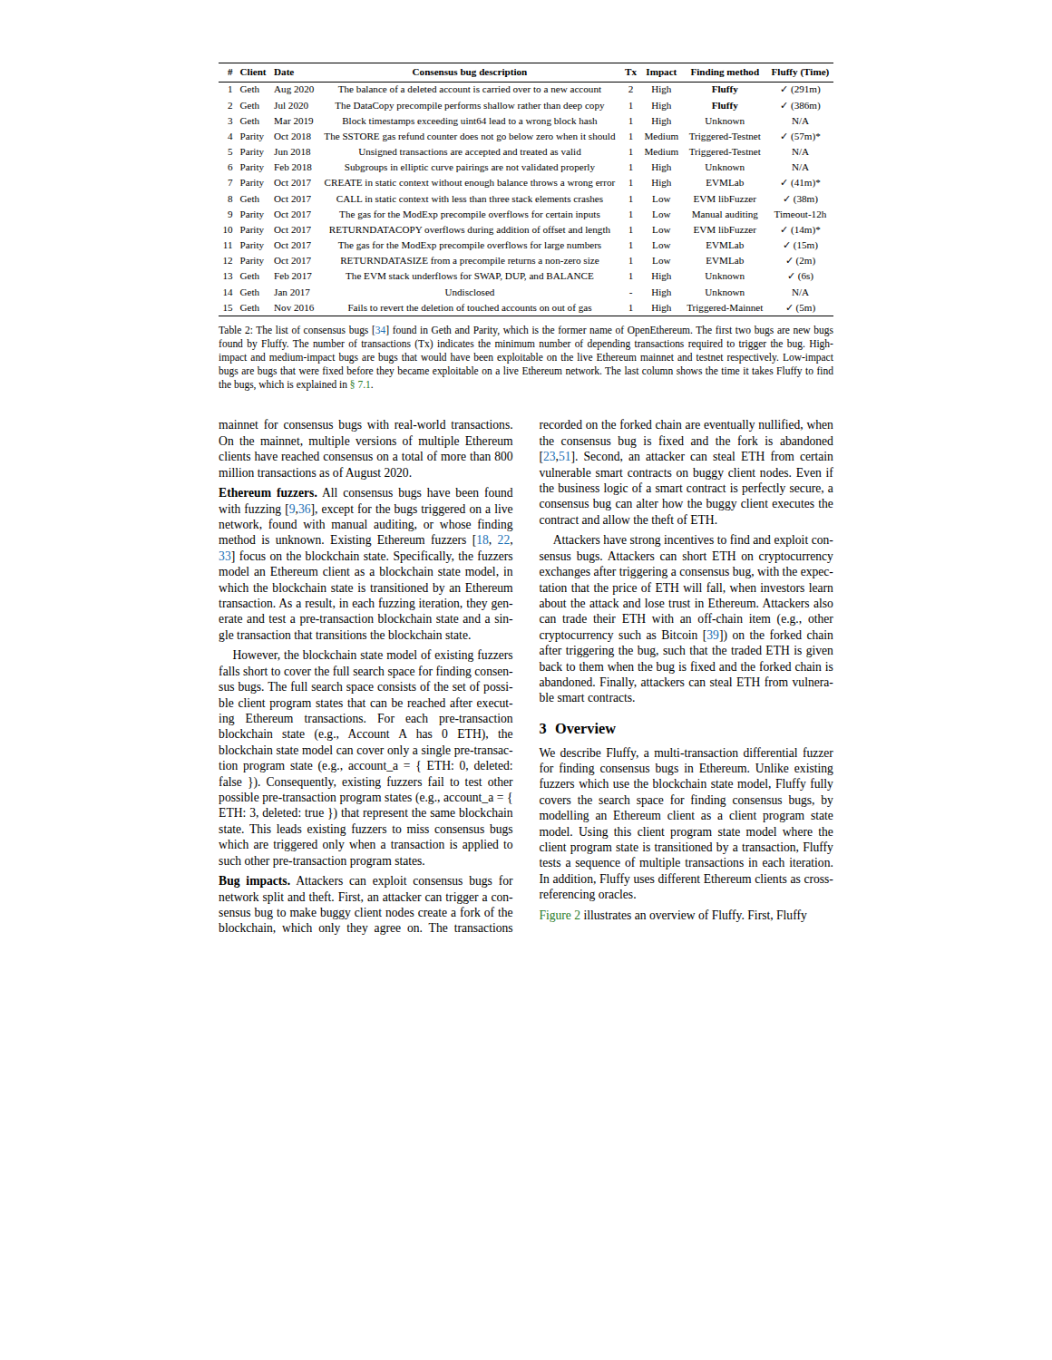| # | Client | Date | Consensus bug description | Tx | Impact | Finding method | Fluffy (Time) |
| --- | --- | --- | --- | --- | --- | --- | --- |
| 1 | Geth | Aug 2020 | The balance of a deleted account is carried over to a new account | 2 | High | Fluffy | ✓ (291m) |
| 2 | Geth | Jul 2020 | The DataCopy precompile performs shallow rather than deep copy | 1 | High | Fluffy | ✓ (386m) |
| 3 | Geth | Mar 2019 | Block timestamps exceeding uint64 lead to a wrong block hash | 1 | High | Unknown | N/A |
| 4 | Parity | Oct 2018 | The SSTORE gas refund counter does not go below zero when it should | 1 | Medium | Triggered-Testnet | ✓ (57m)* |
| 5 | Parity | Jun 2018 | Unsigned transactions are accepted and treated as valid | 1 | Medium | Triggered-Testnet | N/A |
| 6 | Parity | Feb 2018 | Subgroups in elliptic curve pairings are not validated properly | 1 | High | Unknown | N/A |
| 7 | Parity | Oct 2017 | CREATE in static context without enough balance throws a wrong error | 1 | High | EVMLab | ✓ (41m)* |
| 8 | Geth | Oct 2017 | CALL in static context with less than three stack elements crashes | 1 | Low | EVM libFuzzer | ✓ (38m) |
| 9 | Parity | Oct 2017 | The gas for the ModExp precompile overflows for certain inputs | 1 | Low | Manual auditing | Timeout-12h |
| 10 | Parity | Oct 2017 | RETURNDATACOPY overflows during addition of offset and length | 1 | Low | EVM libFuzzer | ✓ (14m)* |
| 11 | Parity | Oct 2017 | The gas for the ModExp precompile overflows for large numbers | 1 | Low | EVMLab | ✓ (15m) |
| 12 | Parity | Oct 2017 | RETURNDATASIZE from a precompile returns a non-zero size | 1 | Low | EVMLab | ✓ (2m) |
| 13 | Geth | Feb 2017 | The EVM stack underflows for SWAP, DUP, and BALANCE | 1 | High | Unknown | ✓ (6s) |
| 14 | Geth | Jan 2017 | Undisclosed | - | High | Unknown | N/A |
| 15 | Geth | Nov 2016 | Fails to revert the deletion of touched accounts on out of gas | 1 | High | Triggered-Mainnet | ✓ (5m) |
Table 2: The list of consensus bugs [34] found in Geth and Parity, which is the former name of OpenEthereum. The first two bugs are new bugs found by Fluffy. The number of transactions (Tx) indicates the minimum number of depending transactions required to trigger the bug. High-impact and medium-impact bugs are bugs that would have been exploitable on the live Ethereum mainnet and testnet respectively. Low-impact bugs are bugs that were fixed before they became exploitable on a live Ethereum network. The last column shows the time it takes Fluffy to find the bugs, which is explained in § 7.1.
mainnet for consensus bugs with real-world transactions. On the mainnet, multiple versions of multiple Ethereum clients have reached consensus on a total of more than 800 million transactions as of August 2020.
Ethereum fuzzers. All consensus bugs have been found with fuzzing [9,36], except for the bugs triggered on a live network, found with manual auditing, or whose finding method is unknown. Existing Ethereum fuzzers [18, 22, 33] focus on the blockchain state. Specifically, the fuzzers model an Ethereum client as a blockchain state model, in which the blockchain state is transitioned by an Ethereum transaction. As a result, in each fuzzing iteration, they generate and test a pre-transaction blockchain state and a single transaction that transitions the blockchain state.
However, the blockchain state model of existing fuzzers falls short to cover the full search space for finding consensus bugs. The full search space consists of the set of possible client program states that can be reached after executing Ethereum transactions. For each pre-transaction blockchain state (e.g., Account A has 0 ETH), the blockchain state model can cover only a single pre-transaction program state (e.g., account_a = { ETH: 0, deleted: false }). Consequently, existing fuzzers fail to test other possible pre-transaction program states (e.g., account_a = { ETH: 3, deleted: true }) that represent the same blockchain state. This leads existing fuzzers to miss consensus bugs which are triggered only when a transaction is applied to such other pre-transaction program states.
Bug impacts. Attackers can exploit consensus bugs for network split and theft. First, an attacker can trigger a consensus bug to make buggy client nodes create a fork of the blockchain, which only they agree on. The transactions recorded on the forked chain are eventually nullified, when the consensus bug is fixed and the fork is abandoned [23,51]. Second, an attacker can steal ETH from certain vulnerable smart contracts on buggy client nodes. Even if the business logic of a smart contract is perfectly secure, a consensus bug can alter how the buggy client executes the contract and allow the theft of ETH.
Attackers have strong incentives to find and exploit consensus bugs. Attackers can short ETH on cryptocurrency exchanges after triggering a consensus bug, with the expectation that the price of ETH will fall, when investors learn about the attack and lose trust in Ethereum. Attackers also can trade their ETH with an off-chain item (e.g., other cryptocurrency such as Bitcoin [39]) on the forked chain after triggering the bug, such that the traded ETH is given back to them when the bug is fixed and the forked chain is abandoned. Finally, attackers can steal ETH from vulnerable smart contracts.
3 Overview
We describe Fluffy, a multi-transaction differential fuzzer for finding consensus bugs in Ethereum. Unlike existing fuzzers which use the blockchain state model, Fluffy fully covers the search space for finding consensus bugs, by modelling an Ethereum client as a client program state model. Using this client program state model where the client program state is transitioned by a transaction, Fluffy tests a sequence of multiple transactions in each iteration. In addition, Fluffy uses different Ethereum clients as cross-referencing oracles.
Figure 2 illustrates an overview of Fluffy. First, Fluffy